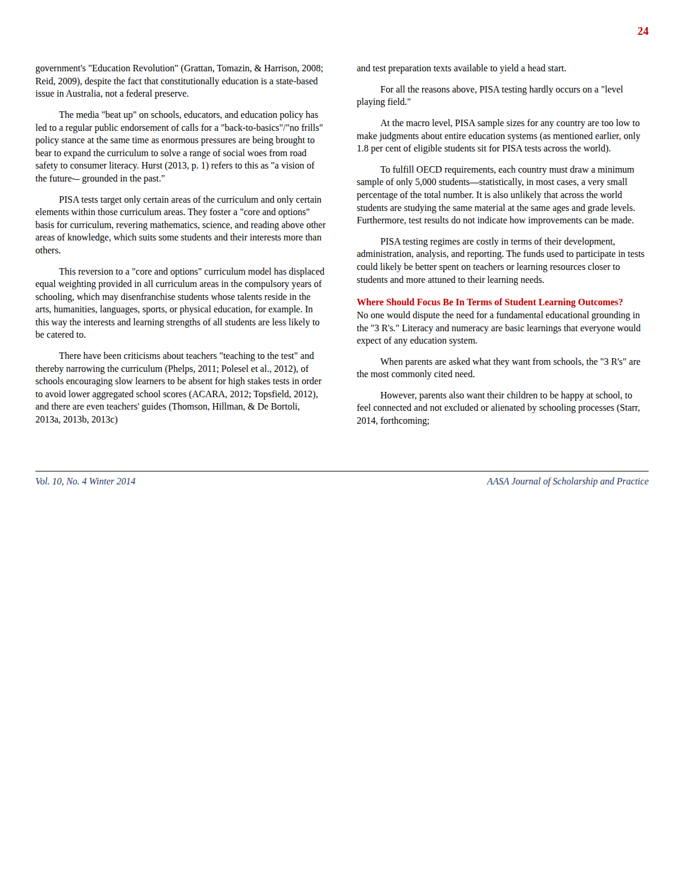24
government's "Education Revolution" (Grattan, Tomazin, & Harrison, 2008; Reid, 2009), despite the fact that constitutionally education is a state-based issue in Australia, not a federal preserve.
The media "beat up" on schools, educators, and education policy has led to a regular public endorsement of calls for a "back-to-basics"/"no frills" policy stance at the same time as enormous pressures are being brought to bear to expand the curriculum to solve a range of social woes from road safety to consumer literacy. Hurst (2013, p. 1) refers to this as "a vision of the future-– grounded in the past."
PISA tests target only certain areas of the curriculum and only certain elements within those curriculum areas. They foster a "core and options" basis for curriculum, revering mathematics, science, and reading above other areas of knowledge, which suits some students and their interests more than others.
This reversion to a "core and options" curriculum model has displaced equal weighting provided in all curriculum areas in the compulsory years of schooling, which may disenfranchise students whose talents reside in the arts, humanities, languages, sports, or physical education, for example. In this way the interests and learning strengths of all students are less likely to be catered to.
There have been criticisms about teachers "teaching to the test" and thereby narrowing the curriculum (Phelps, 2011; Polesel et al., 2012), of schools encouraging slow learners to be absent for high stakes tests in order to avoid lower aggregated school scores (ACARA, 2012; Topsfield, 2012), and there are even teachers' guides (Thomson, Hillman, & De Bortoli, 2013a, 2013b, 2013c)
and test preparation texts available to yield a head start.
For all the reasons above, PISA testing hardly occurs on a "level playing field."
At the macro level, PISA sample sizes for any country are too low to make judgments about entire education systems (as mentioned earlier, only 1.8 per cent of eligible students sit for PISA tests across the world).
To fulfill OECD requirements, each country must draw a minimum sample of only 5,000 students—statistically, in most cases, a very small percentage of the total number. It is also unlikely that across the world students are studying the same material at the same ages and grade levels. Furthermore, test results do not indicate how improvements can be made.
PISA testing regimes are costly in terms of their development, administration, analysis, and reporting. The funds used to participate in tests could likely be better spent on teachers or learning resources closer to students and more attuned to their learning needs.
Where Should Focus Be In Terms of Student Learning Outcomes?
No one would dispute the need for a fundamental educational grounding in the "3 R's." Literacy and numeracy are basic learnings that everyone would expect of any education system.
When parents are asked what they want from schools, the "3 R's" are the most commonly cited need.
However, parents also want their children to be happy at school, to feel connected and not excluded or alienated by schooling processes (Starr, 2014, forthcoming;
Vol. 10, No. 4 Winter 2014
AASA Journal of Scholarship and Practice